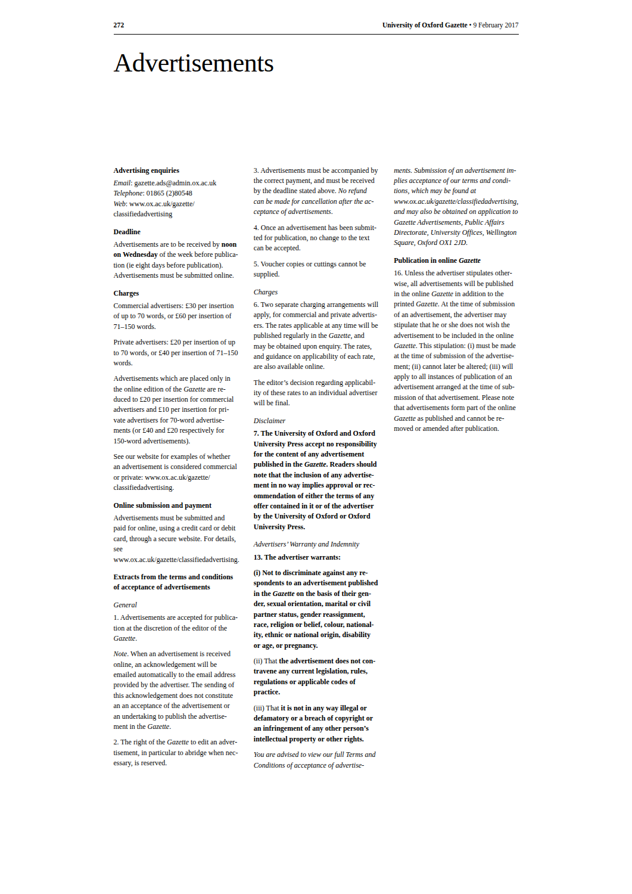272
University of Oxford Gazette • 9 February 2017
Advertisements
Advertising enquiries
Email: gazette.ads@admin.ox.ac.uk
Telephone: 01865 (2)80548
Web: www.ox.ac.uk/gazette/
classifiedadvertising
Deadline
Advertisements are to be received by noon on Wednesday of the week before publication (ie eight days before publication). Advertisements must be submitted online.
Charges
Commercial advertisers: £30 per insertion of up to 70 words, or £60 per insertion of 71–150 words.
Private advertisers: £20 per insertion of up to 70 words, or £40 per insertion of 71–150 words.
Advertisements which are placed only in the online edition of the Gazette are reduced to £20 per insertion for commercial advertisers and £10 per insertion for private advertisers for 70-word advertisements (or £40 and £20 respectively for 150-word advertisements).
See our website for examples of whether an advertisement is considered commercial or private: www.ox.ac.uk/gazette/
classifiedadvertising.
Online submission and payment
Advertisements must be submitted and paid for online, using a credit card or debit card, through a secure website. For details, see www.ox.ac.uk/gazette/classifiedadvertising.
Extracts from the terms and conditions of acceptance of advertisements
General
1. Advertisements are accepted for publication at the discretion of the editor of the Gazette.
Note. When an advertisement is received online, an acknowledgement will be emailed automatically to the email address provided by the advertiser. The sending of this acknowledgement does not constitute an an acceptance of the advertisement or an undertaking to publish the advertisement in the Gazette.
2. The right of the Gazette to edit an advertisement, in particular to abridge when necessary, is reserved.
3. Advertisements must be accompanied by the correct payment, and must be received by the deadline stated above. No refund can be made for cancellation after the acceptance of advertisements.
4. Once an advertisement has been submitted for publication, no change to the text can be accepted.
5. Voucher copies or cuttings cannot be supplied.
Charges
6. Two separate charging arrangements will apply, for commercial and private advertisers. The rates applicable at any time will be published regularly in the Gazette, and may be obtained upon enquiry. The rates, and guidance on applicability of each rate, are also available online.
The editor’s decision regarding applicability of these rates to an individual advertiser will be final.
Disclaimer
7. The University of Oxford and Oxford University Press accept no responsibility for the content of any advertisement published in the Gazette. Readers should note that the inclusion of any advertisement in no way implies approval or recommendation of either the terms of any offer contained in it or of the advertiser by the University of Oxford or Oxford University Press.
Advertisers’ Warranty and Indemnity
13. The advertiser warrants:
(i) Not to discriminate against any respondents to an advertisement published in the Gazette on the basis of their gender, sexual orientation, marital or civil partner status, gender reassignment, race, religion or belief, colour, nationality, ethnic or national origin, disability or age, or pregnancy.
(ii) That the advertisement does not contravene any current legislation, rules, regulations or applicable codes of practice.
(iii) That it is not in any way illegal or defamatory or a breach of copyright or an infringement of any other person’s intellectual property or other rights.
You are advised to view our full Terms and Conditions of acceptance of advertisements. Submission of an advertisement implies acceptance of our terms and conditions, which may be found at www.ox.ac.uk/gazette/classifiedadvertising, and may also be obtained on application to Gazette Advertisements, Public Affairs Directorate, University Offices, Wellington Square, Oxford OX1 2JD.
Publication in online Gazette
16. Unless the advertiser stipulates otherwise, all advertisements will be published in the online Gazette in addition to the printed Gazette. At the time of submission of an advertisement, the advertiser may stipulate that he or she does not wish the advertisement to be included in the online Gazette. This stipulation: (i) must be made at the time of submission of the advertisement; (ii) cannot later be altered; (iii) will apply to all instances of publication of an advertisement arranged at the time of submission of that advertisement. Please note that advertisements form part of the online Gazette as published and cannot be removed or amended after publication.